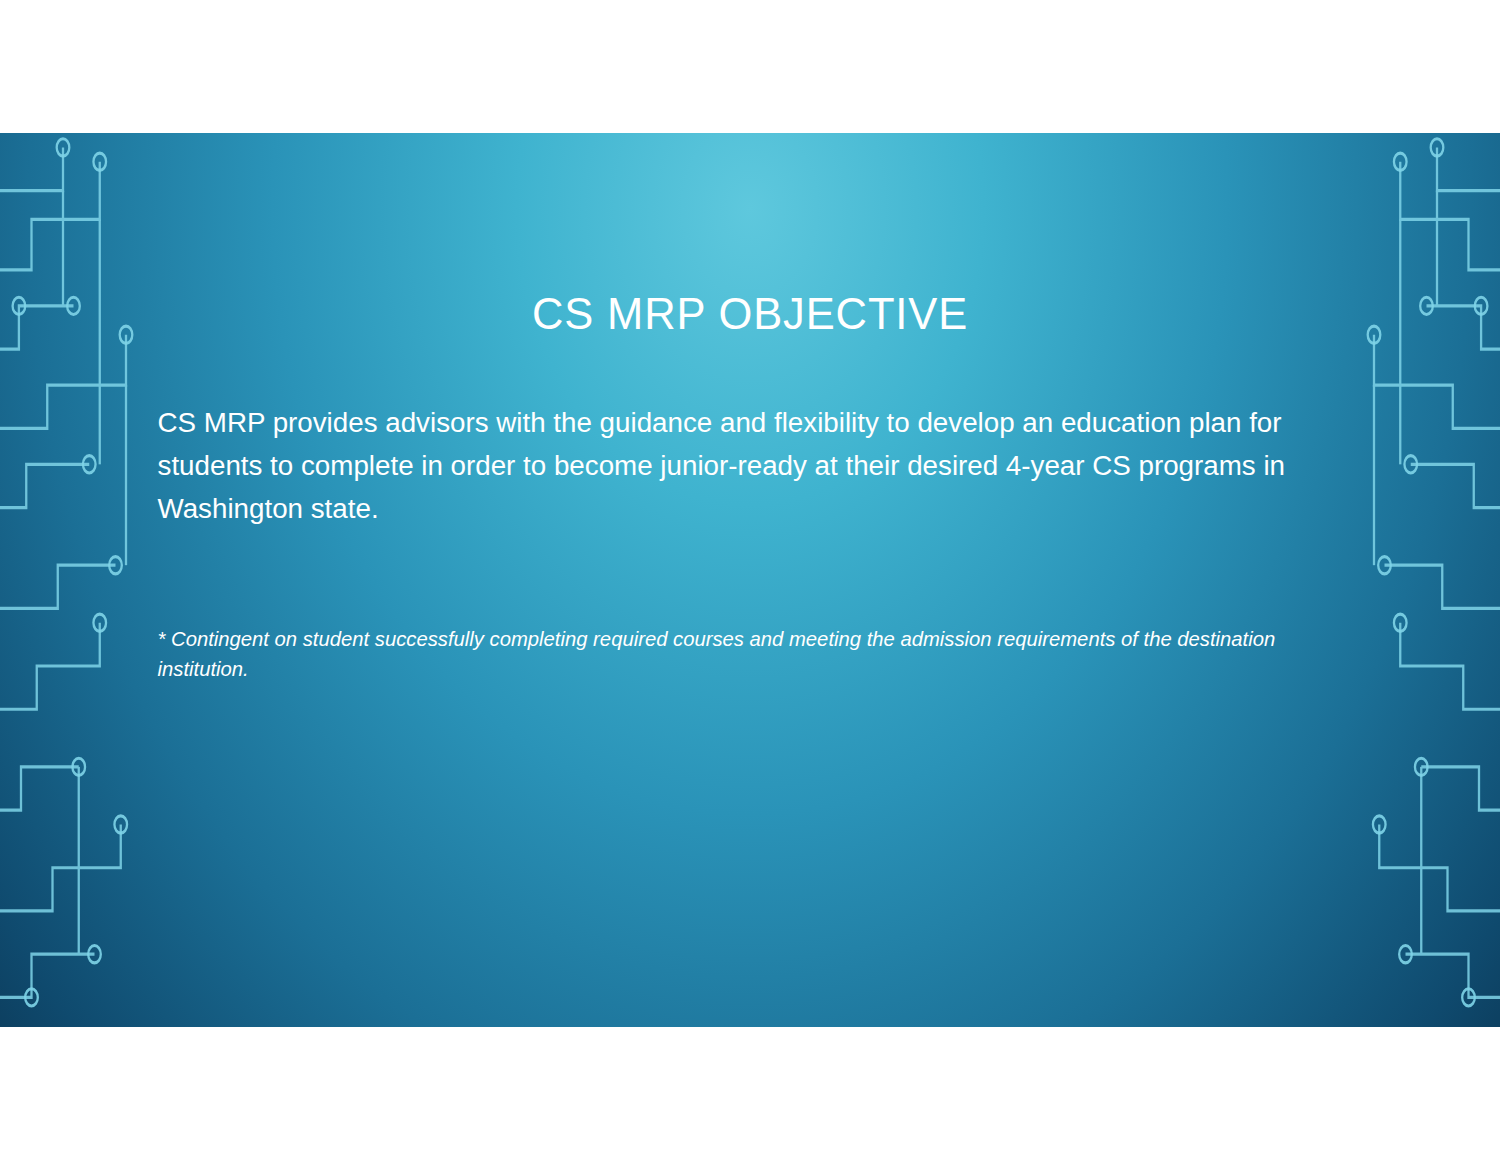CS MRP Objective
CS MRP provides advisors with the guidance and flexibility to develop an education plan for students to complete in order to become junior-ready at their desired 4-year CS programs in Washington state.
* Contingent on student successfully completing required courses and meeting the admission requirements of the destination institution.